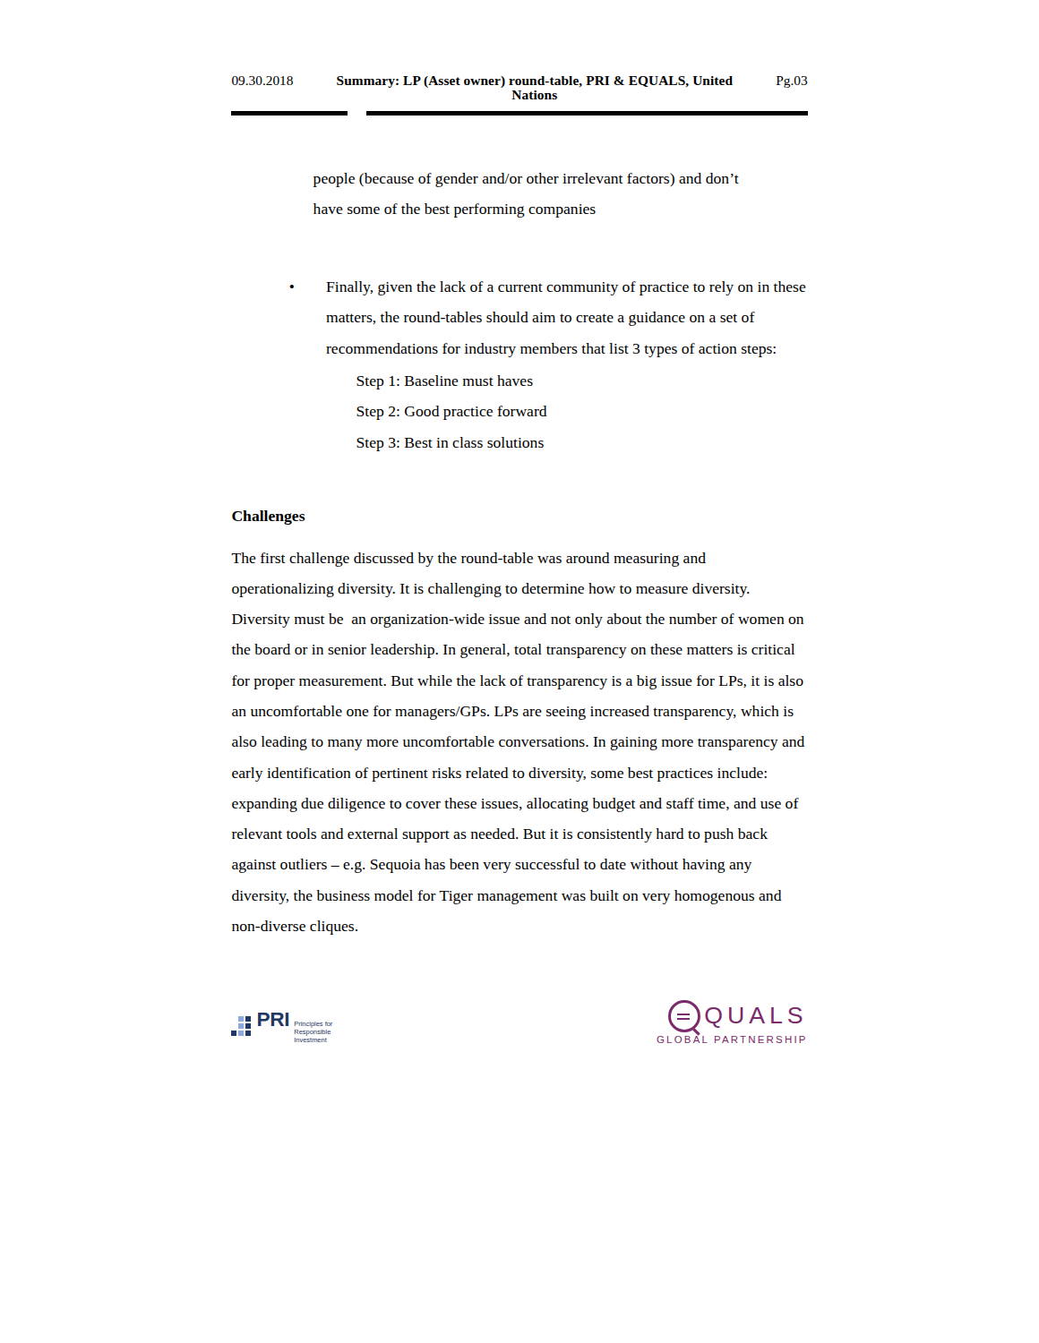09.30.2018
Summary: LP (Asset owner) round-table, PRI & EQUALS, United Nations
Pg.03
people (because of gender and/or other irrelevant factors) and don’t have some of the best performing companies
Finally, given the lack of a current community of practice to rely on in these matters, the round-tables should aim to create a guidance on a set of recommendations for industry members that list 3 types of action steps:
Step 1: Baseline must haves
Step 2: Good practice forward
Step 3: Best in class solutions
Challenges
The first challenge discussed by the round-table was around measuring and operationalizing diversity. It is challenging to determine how to measure diversity. Diversity must be an organization-wide issue and not only about the number of women on the board or in senior leadership. In general, total transparency on these matters is critical for proper measurement. But while the lack of transparency is a big issue for LPs, it is also an uncomfortable one for managers/GPs. LPs are seeing increased transparency, which is also leading to many more uncomfortable conversations. In gaining more transparency and early identification of pertinent risks related to diversity, some best practices include: expanding due diligence to cover these issues, allocating budget and staff time, and use of relevant tools and external support as needed. But it is consistently hard to push back against outliers – e.g. Sequoia has been very successful to date without having any diversity, the business model for Tiger management was built on very homogenous and non-diverse cliques.
PRI Principles for
Responsible
Investment
QUALS
GLOBAL PARTNERSHIP